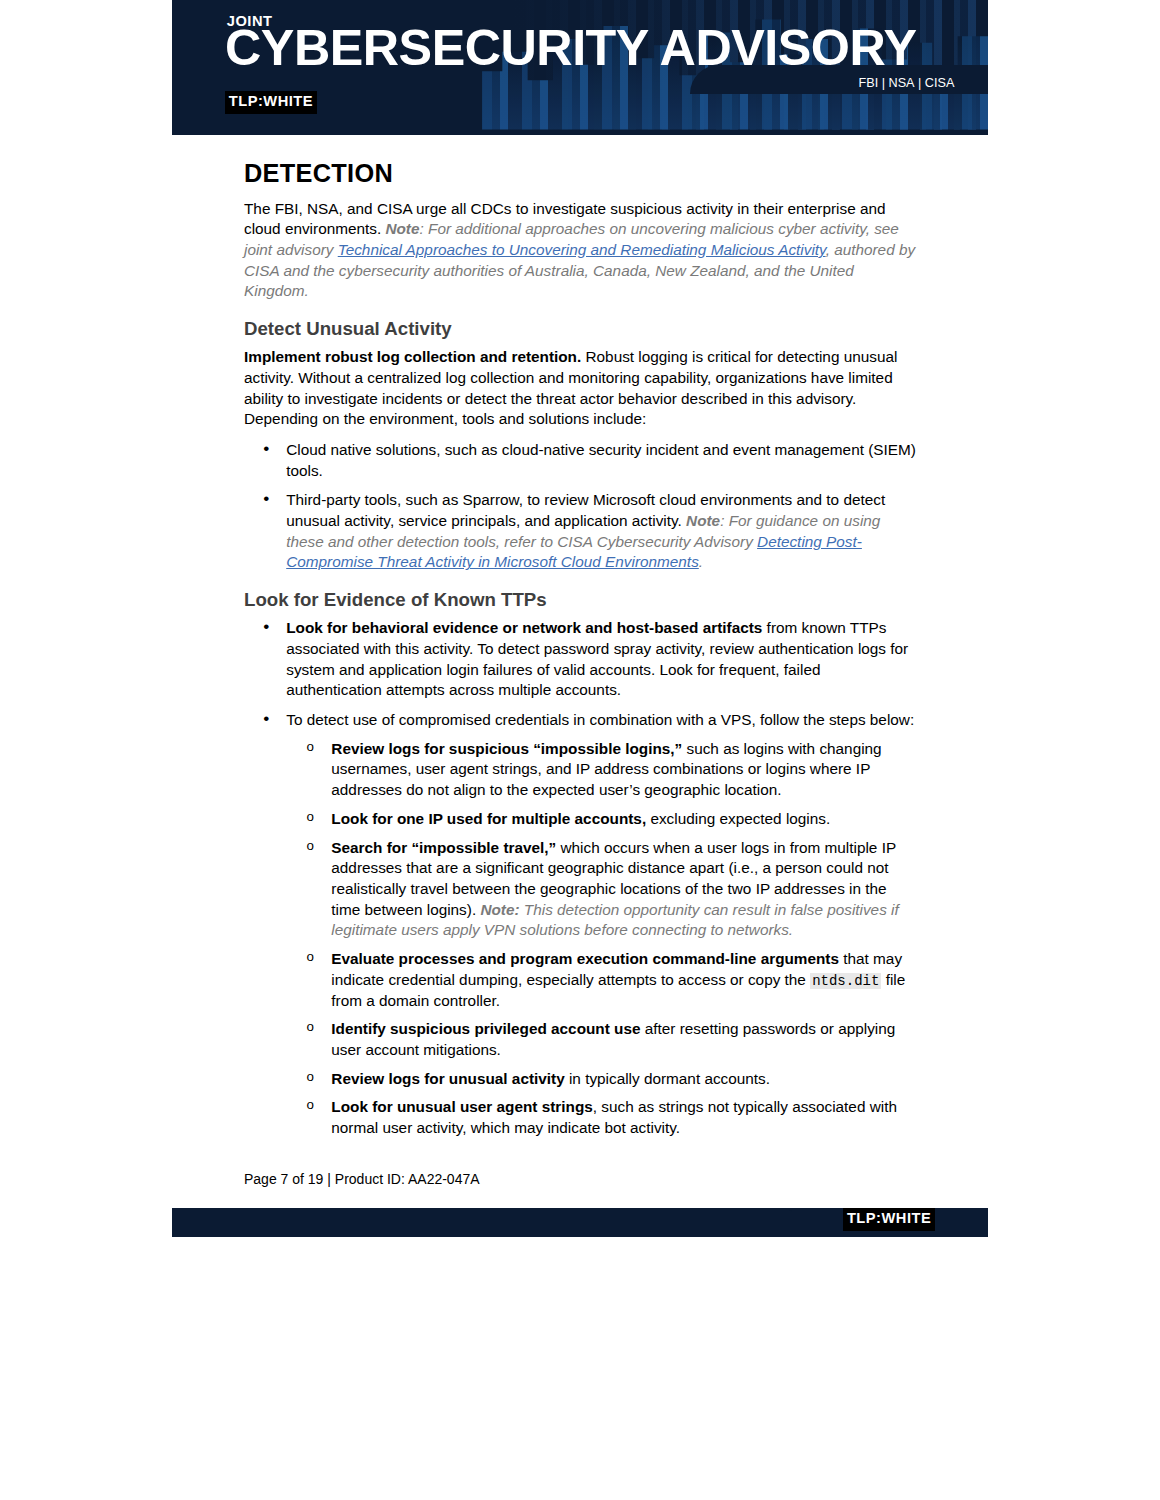JOINT
CYBERSECURITY ADVISORY
FBI | NSA | CISA
TLP:WHITE
DETECTION
The FBI, NSA, and CISA urge all CDCs to investigate suspicious activity in their enterprise and cloud environments. Note: For additional approaches on uncovering malicious cyber activity, see joint advisory Technical Approaches to Uncovering and Remediating Malicious Activity, authored by CISA and the cybersecurity authorities of Australia, Canada, New Zealand, and the United Kingdom.
Detect Unusual Activity
Implement robust log collection and retention. Robust logging is critical for detecting unusual activity. Without a centralized log collection and monitoring capability, organizations have limited ability to investigate incidents or detect the threat actor behavior described in this advisory. Depending on the environment, tools and solutions include:
Cloud native solutions, such as cloud-native security incident and event management (SIEM) tools.
Third-party tools, such as Sparrow, to review Microsoft cloud environments and to detect unusual activity, service principals, and application activity. Note: For guidance on using these and other detection tools, refer to CISA Cybersecurity Advisory Detecting Post-Compromise Threat Activity in Microsoft Cloud Environments.
Look for Evidence of Known TTPs
Look for behavioral evidence or network and host-based artifacts from known TTPs associated with this activity. To detect password spray activity, review authentication logs for system and application login failures of valid accounts. Look for frequent, failed authentication attempts across multiple accounts.
To detect use of compromised credentials in combination with a VPS, follow the steps below:
Review logs for suspicious “impossible logins,” such as logins with changing usernames, user agent strings, and IP address combinations or logins where IP addresses do not align to the expected user’s geographic location.
Look for one IP used for multiple accounts, excluding expected logins.
Search for “impossible travel,” which occurs when a user logs in from multiple IP addresses that are a significant geographic distance apart (i.e., a person could not realistically travel between the geographic locations of the two IP addresses in the time between logins). Note: This detection opportunity can result in false positives if legitimate users apply VPN solutions before connecting to networks.
Evaluate processes and program execution command-line arguments that may indicate credential dumping, especially attempts to access or copy the ntds.dit file from a domain controller.
Identify suspicious privileged account use after resetting passwords or applying user account mitigations.
Review logs for unusual activity in typically dormant accounts.
Look for unusual user agent strings, such as strings not typically associated with normal user activity, which may indicate bot activity.
Page 7 of 19 | Product ID: AA22-047A
TLP:WHITE